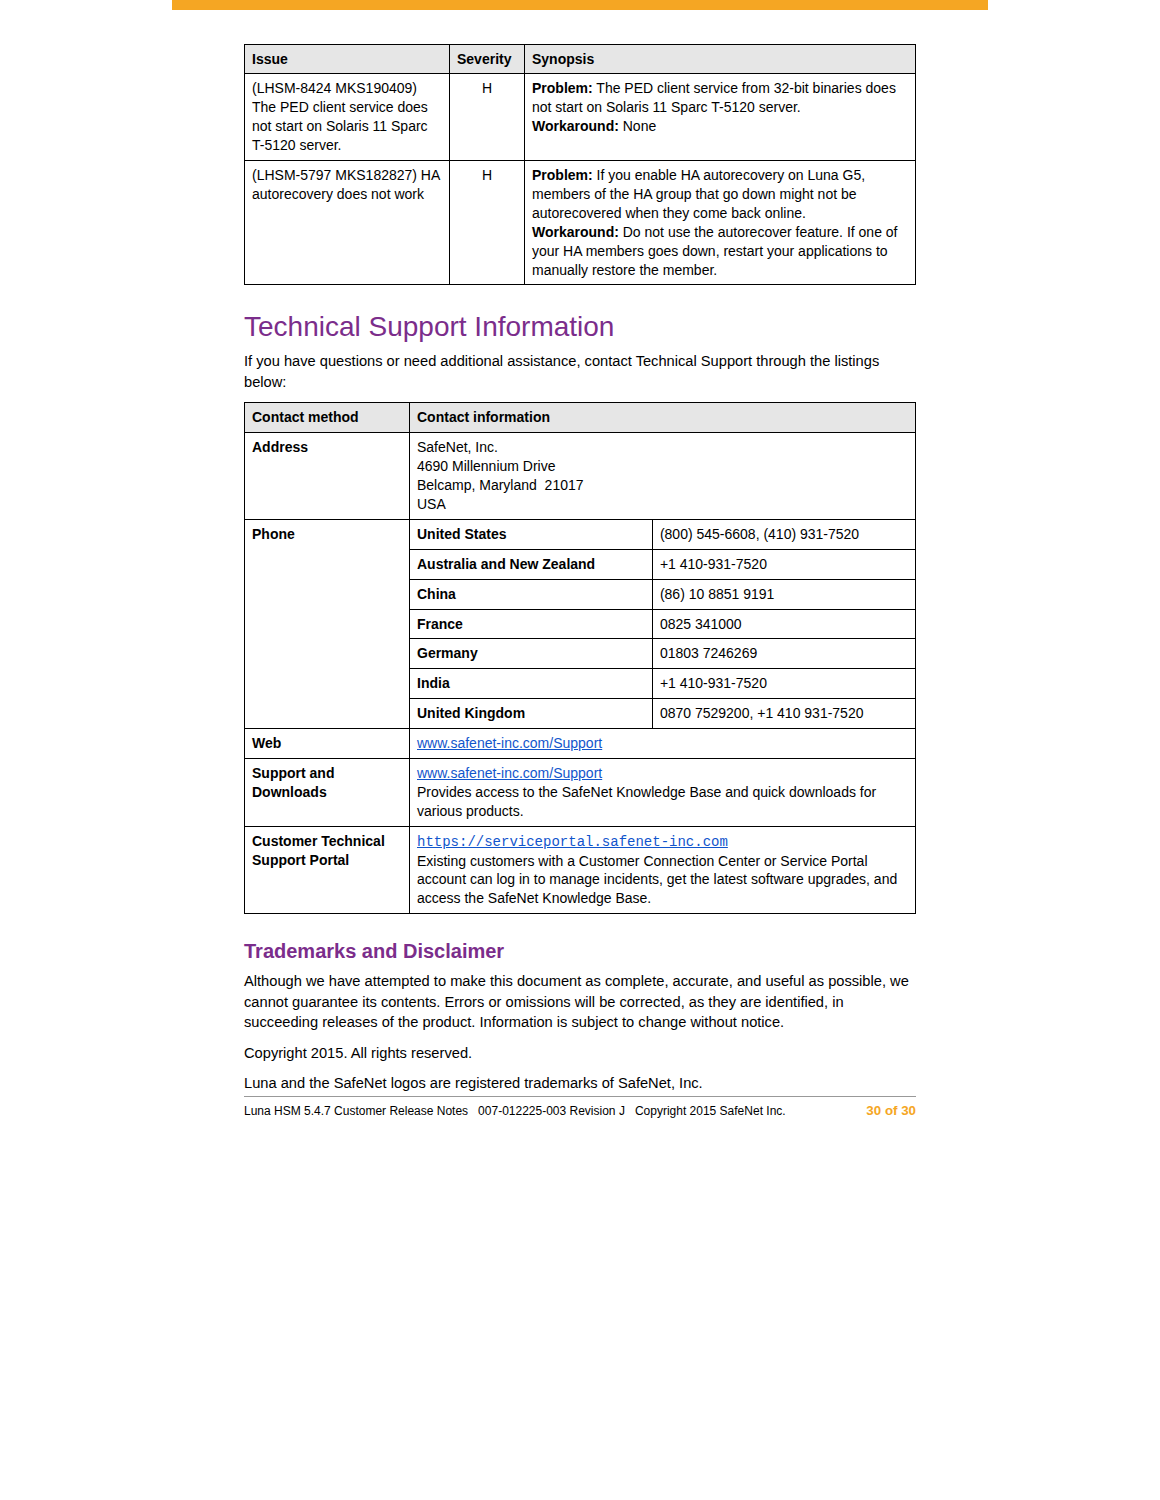| Issue | Severity | Synopsis |
| --- | --- | --- |
| (LHSM-8424 MKS190409) The PED client service does not start on Solaris 11 Sparc T-5120 server. | H | Problem: The PED client service from 32-bit binaries does not start on Solaris 11 Sparc T-5120 server. Workaround: None |
| (LHSM-5797 MKS182827) HA autorecovery does not work | H | Problem: If you enable HA autorecovery on Luna G5, members of the HA group that go down might not be autorecovered when they come back online. Workaround: Do not use the autorecover feature. If one of your HA members goes down, restart your applications to manually restore the member. |
Technical Support Information
If you have questions or need additional assistance, contact Technical Support through the listings below:
| Contact method | Contact information |
| --- | --- |
| Address | SafeNet, Inc. 4690 Millennium Drive Belcamp, Maryland 21017 USA |
| Phone | / United States / (800) 545-6608, (410) 931-7520 / / Australia and New Zealand / +1 410-931-7520 / / China / (86) 10 8851 9191 / / France / 0825 341000 / / Germany / 01803 7246269 / / India / +1 410-931-7520 / / United Kingdom / 0870 7529200, +1 410 931-7520 / |
| Web | www.safenet-inc.com/Support |
| Support and Downloads | www.safenet-inc.com/Support Provides access to the SafeNet Knowledge Base and quick downloads for various products. |
| Customer Technical Support Portal | https://serviceportal.safenet-inc.com Existing customers with a Customer Connection Center or Service Portal account can log in to manage incidents, get the latest software upgrades, and access the SafeNet Knowledge Base. |
Trademarks and Disclaimer
Although we have attempted to make this document as complete, accurate, and useful as possible, we cannot guarantee its contents. Errors or omissions will be corrected, as they are identified, in succeeding releases of the product. Information is subject to change without notice.
Copyright 2015. All rights reserved.
Luna and the SafeNet logos are registered trademarks of SafeNet, Inc.
Luna HSM 5.4.7 Customer Release Notes 007-012225-003 Revision J Copyright 2015 SafeNet Inc. 30 of 30